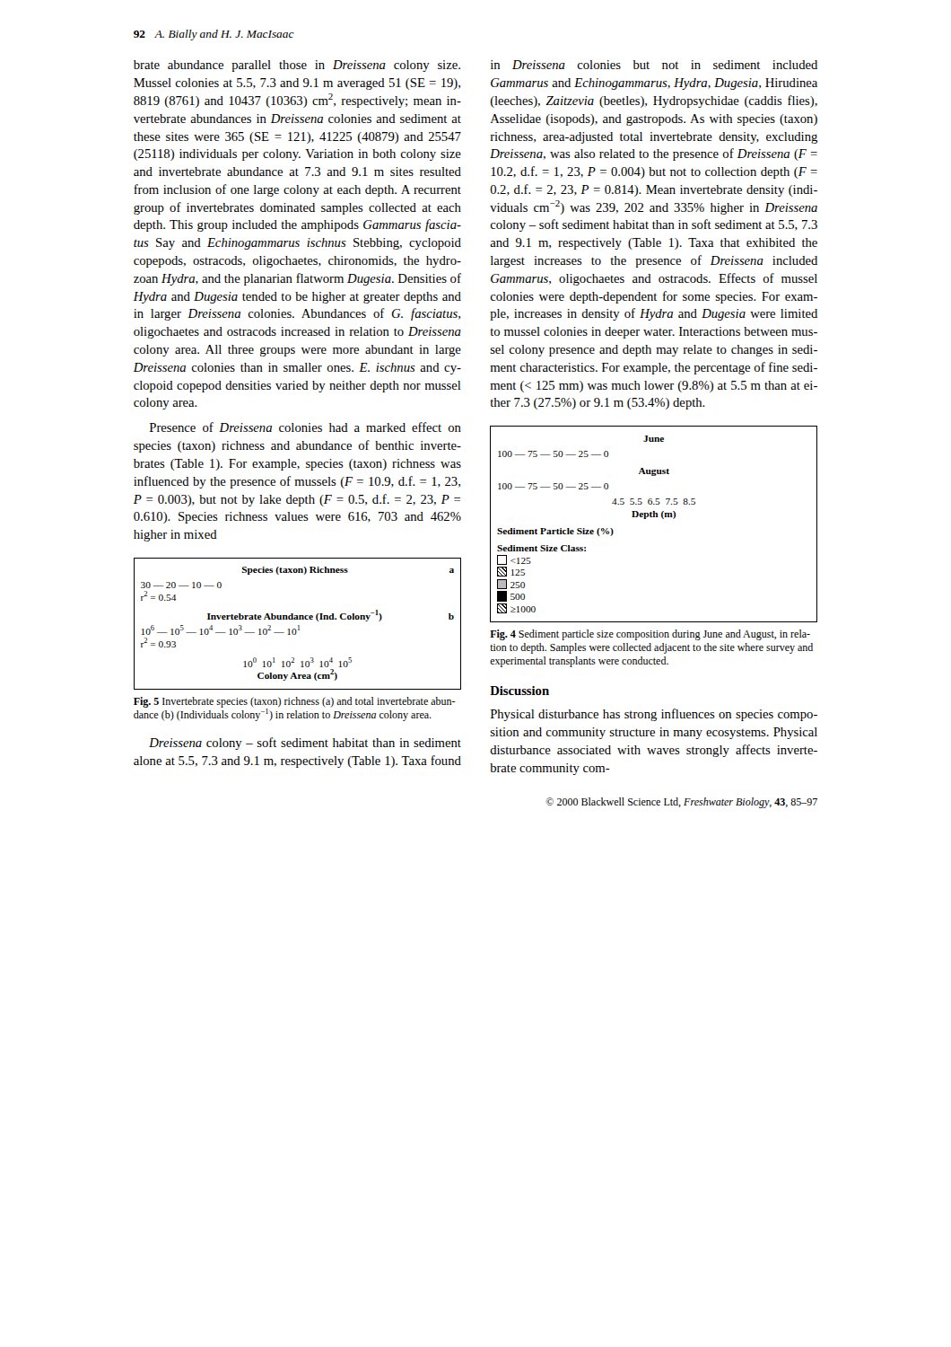92 A. Bially and H. J. MacIsaac
brate abundance parallel those in Dreissena colony size. Mussel colonies at 5.5, 7.3 and 9.1 m averaged 51 (SE = 19), 8819 (8761) and 10437 (10363) cm2, respectively; mean invertebrate abundances in Dreissena colonies and sediment at these sites were 365 (SE = 121), 41225 (40879) and 25547 (25118) individuals per colony. Variation in both colony size and invertebrate abundance at 7.3 and 9.1 m sites resulted from inclusion of one large colony at each depth. A recurrent group of invertebrates dominated samples collected at each depth. This group included the amphipods Gammarus fasciatus Say and Echinogammarus ischnus Stebbing, cyclopoid copepods, ostracods, oligochaetes, chironomids, the hydrozoan Hydra, and the planarian flatworm Dugesia. Densities of Hydra and Dugesia tended to be higher at greater depths and in larger Dreissena colonies. Abundances of G. fasciatus, oligochaetes and ostracods increased in relation to Dreissena colony area. All three groups were more abundant in large Dreissena colonies than in smaller ones. E. ischnus and cyclopoid copepod densities varied by neither depth nor mussel colony area.
Presence of Dreissena colonies had a marked effect on species (taxon) richness and abundance of benthic invertebrates (Table 1). For example, species (taxon) richness was influenced by the presence of mussels (F = 10.9, d.f. = 1, 23, P = 0.003), but not by lake depth (F = 0.5, d.f. = 2, 23, P = 0.610). Species richness values were 616, 703 and 462% higher in mixed
a
Species (taxon) Richness
30 — 20 — 10 — 0
r2 = 0.54
b
Invertebrate Abundance (Ind. Colony−1)
106 — 105 — 104 — 103 — 102 — 101
r2 = 0.93
100 101 102 103 104 105
Colony Area (cm2)
Fig. 5 Invertebrate species (taxon) richness (a) and total invertebrate abundance (b) (Individuals colony−1) in relation to Dreissena colony area.
Dreissena colony – soft sediment habitat than in sediment alone at 5.5, 7.3 and 9.1 m, respectively (Table 1). Taxa found in Dreissena colonies but not in sediment included Gammarus and Echinogammarus, Hydra, Dugesia, Hirudinea (leeches), Zaitzevia (beetles), Hydropsychidae (caddis flies), Asselidae (isopods), and gastropods. As with species (taxon) richness, area-adjusted total invertebrate density, excluding Dreissena, was also related to the presence of Dreissena (F = 10.2, d.f. = 1, 23, P = 0.004) but not to collection depth (F = 0.2, d.f. = 2, 23, P = 0.814). Mean invertebrate density (individuals cm−2) was 239, 202 and 335% higher in Dreissena colony – soft sediment habitat than in soft sediment at 5.5, 7.3 and 9.1 m, respectively (Table 1). Taxa that exhibited the largest increases to the presence of Dreissena included Gammarus, oligochaetes and ostracods. Effects of mussel colonies were depth-dependent for some species. For example, increases in density of Hydra and Dugesia were limited to mussel colonies in deeper water. Interactions between mussel colony presence and depth may relate to changes in sediment characteristics. For example, the percentage of fine sediment (< 125 mm) was much lower (9.8%) at 5.5 m than at either 7.3 (27.5%) or 9.1 m (53.4%) depth.
June
100 — 75 — 50 — 25 — 0
August
100 — 75 — 50 — 25 — 0
| 4.5 | 5.5 | 6.5 | 7.5 | 8.5 |
Depth (m)
Sediment Particle Size (%)
Sediment Size Class:
<125
125
250
500
≥1000
Fig. 4 Sediment particle size composition during June and August, in relation to depth. Samples were collected adjacent to the site where survey and experimental transplants were conducted.
Discussion
Physical disturbance has strong influences on species composition and community structure in many ecosystems. Physical disturbance associated with waves strongly affects invertebrate community com-
© 2000 Blackwell Science Ltd, Freshwater Biology, 43, 85–97